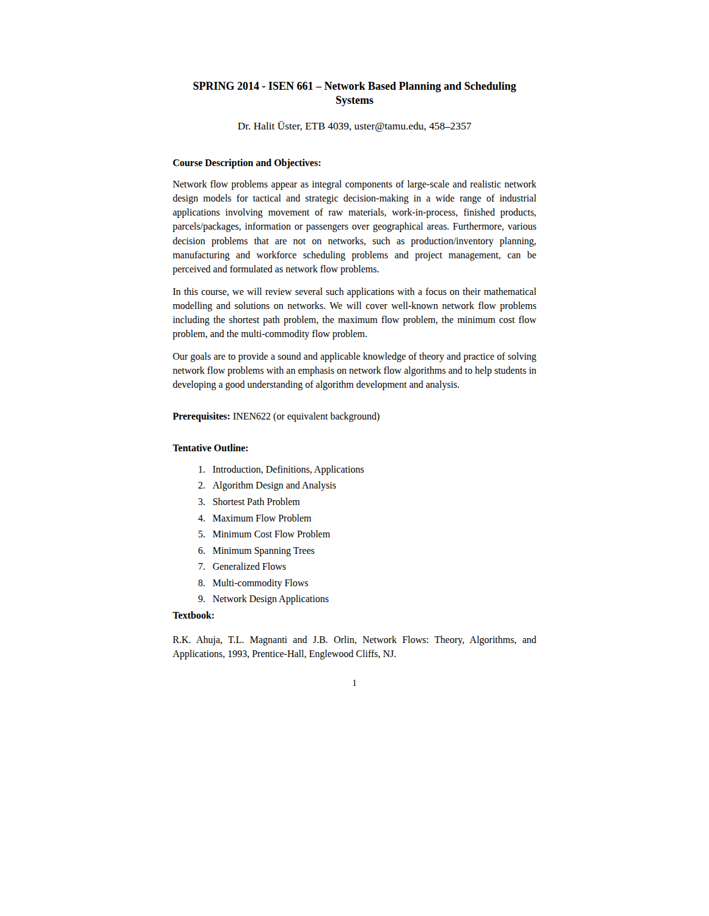SPRING 2014 - ISEN 661 – Network Based Planning and Scheduling Systems
Dr. Halit Üster, ETB 4039, uster@tamu.edu, 458–2357
Course Description and Objectives:
Network flow problems appear as integral components of large-scale and realistic network design models for tactical and strategic decision-making in a wide range of industrial applications involving movement of raw materials, work-in-process, finished products, parcels/packages, information or passengers over geographical areas. Furthermore, various decision problems that are not on networks, such as production/inventory planning, manufacturing and workforce scheduling problems and project management, can be perceived and formulated as network flow problems.
In this course, we will review several such applications with a focus on their mathematical modelling and solutions on networks. We will cover well-known network flow problems including the shortest path problem, the maximum flow problem, the minimum cost flow problem, and the multi-commodity flow problem.
Our goals are to provide a sound and applicable knowledge of theory and practice of solving network flow problems with an emphasis on network flow algorithms and to help students in developing a good understanding of algorithm development and analysis.
Prerequisites: INEN622 (or equivalent background)
Tentative Outline:
Introduction, Definitions, Applications
Algorithm Design and Analysis
Shortest Path Problem
Maximum Flow Problem
Minimum Cost Flow Problem
Minimum Spanning Trees
Generalized Flows
Multi-commodity Flows
Network Design Applications
Textbook:
R.K. Ahuja, T.L. Magnanti and J.B. Orlin, Network Flows: Theory, Algorithms, and Applications, 1993, Prentice-Hall, Englewood Cliffs, NJ.
1